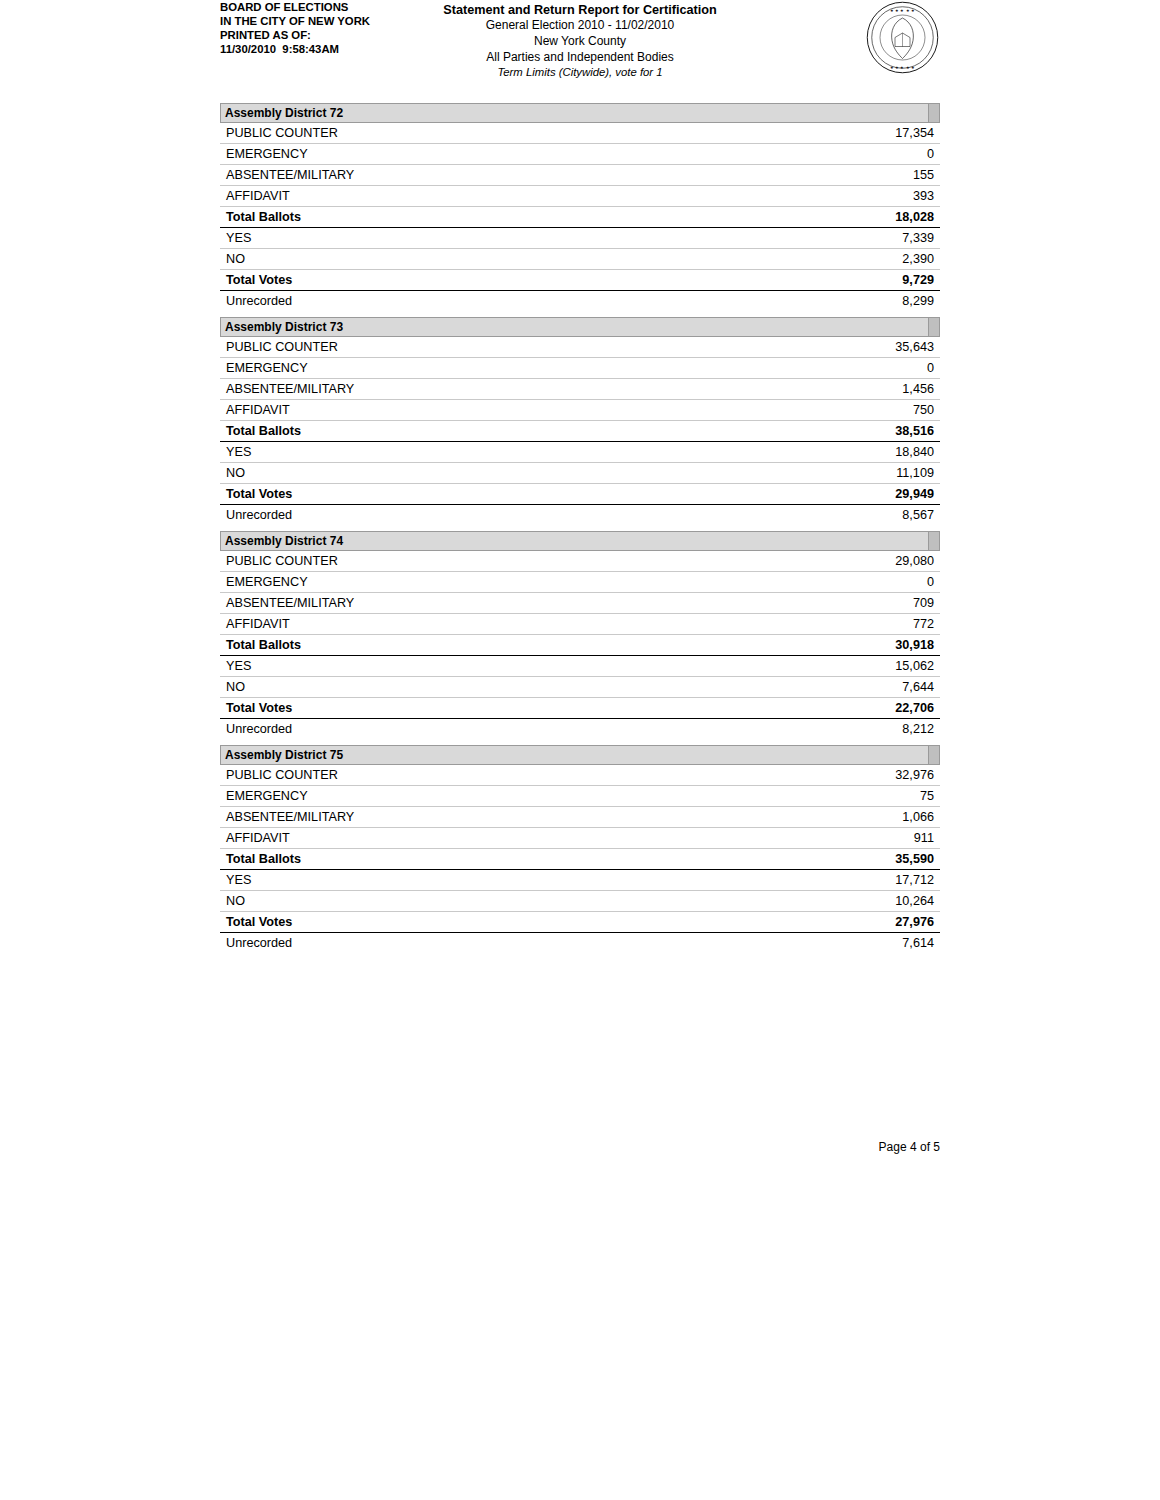BOARD OF ELECTIONS
IN THE CITY OF NEW YORK
PRINTED AS OF:
11/30/2010 9:58:43AM
★ ★ ★ ★ ★ ★ ★ ★ ★ ★
Statement and Return Report for Certification
General Election 2010 - 11/02/2010
New York County
All Parties and Independent Bodies
Term Limits (Citywide), vote for 1
Assembly District 72
| PUBLIC COUNTER | 17,354 |
| EMERGENCY | 0 |
| ABSENTEE/MILITARY | 155 |
| AFFIDAVIT | 393 |
| Total Ballots | 18,028 |
| YES | 7,339 |
| NO | 2,390 |
| Total Votes | 9,729 |
| Unrecorded | 8,299 |
Assembly District 73
| PUBLIC COUNTER | 35,643 |
| EMERGENCY | 0 |
| ABSENTEE/MILITARY | 1,456 |
| AFFIDAVIT | 750 |
| Total Ballots | 38,516 |
| YES | 18,840 |
| NO | 11,109 |
| Total Votes | 29,949 |
| Unrecorded | 8,567 |
Assembly District 74
| PUBLIC COUNTER | 29,080 |
| EMERGENCY | 0 |
| ABSENTEE/MILITARY | 709 |
| AFFIDAVIT | 772 |
| Total Ballots | 30,918 |
| YES | 15,062 |
| NO | 7,644 |
| Total Votes | 22,706 |
| Unrecorded | 8,212 |
Assembly District 75
| PUBLIC COUNTER | 32,976 |
| EMERGENCY | 75 |
| ABSENTEE/MILITARY | 1,066 |
| AFFIDAVIT | 911 |
| Total Ballots | 35,590 |
| YES | 17,712 |
| NO | 10,264 |
| Total Votes | 27,976 |
| Unrecorded | 7,614 |
Page 4 of 5